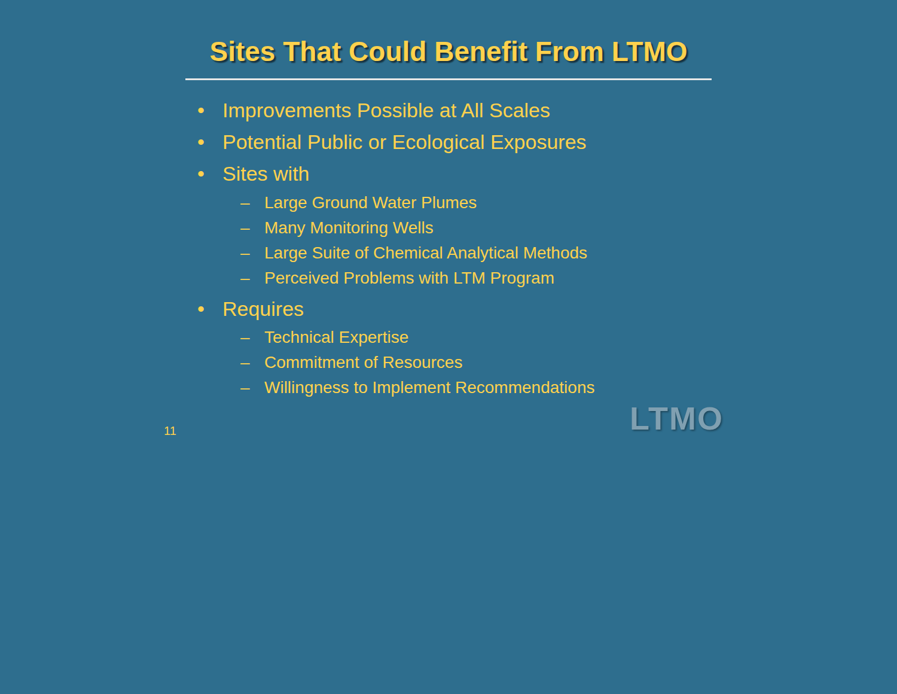Sites That Could Benefit From LTMO
Improvements Possible at All Scales
Potential Public or Ecological Exposures
Sites with
Large Ground Water Plumes
Many Monitoring Wells
Large Suite of Chemical Analytical Methods
Perceived Problems with LTM Program
Requires
Technical Expertise
Commitment of Resources
Willingness to Implement Recommendations
11
LTMO